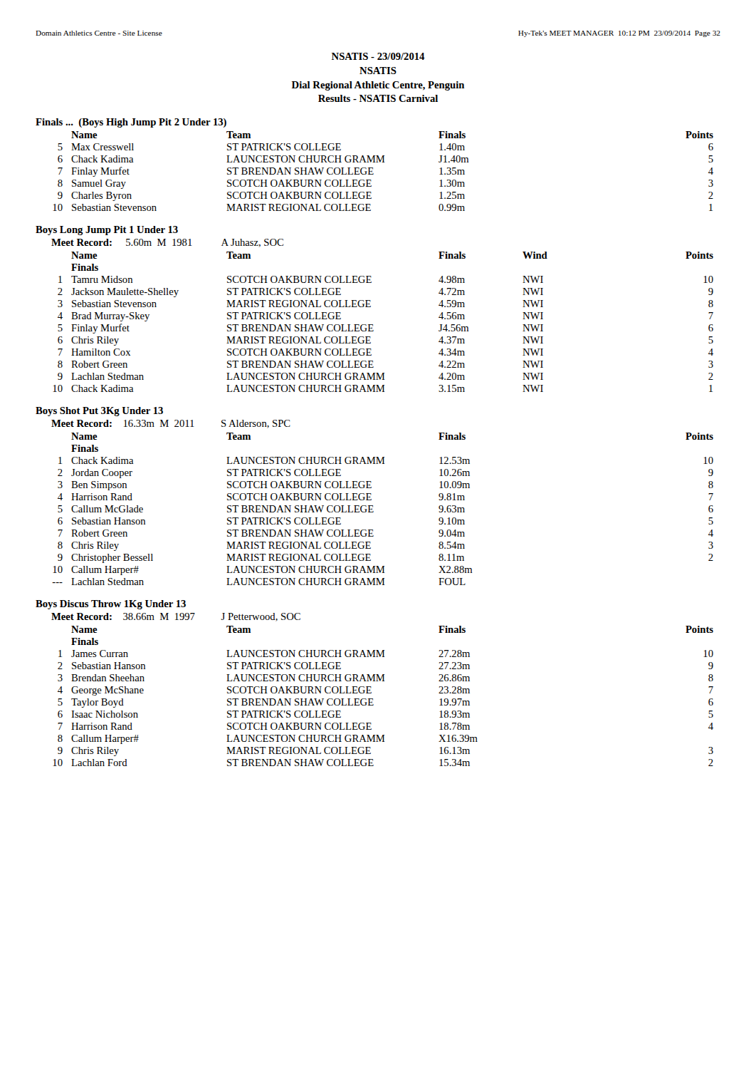Domain Athletics Centre - Site License
Hy-Tek's MEET MANAGER 10:12 PM 23/09/2014 Page 32
NSATIS - 23/09/2014
NSATIS
Dial Regional Athletic Centre, Penguin
Results - NSATIS Carnival
Finals ... (Boys High Jump Pit 2 Under 13)
| | Name | Team | Finals | Points |
| --- | --- | --- | --- | --- |
| 5 | Max Cresswell | ST PATRICK'S COLLEGE | 1.40m | 6 |
| 6 | Chack Kadima | LAUNCESTON CHURCH GRAMM | J1.40m | 5 |
| 7 | Finlay Murfet | ST BRENDAN SHAW COLLEGE | 1.35m | 4 |
| 8 | Samuel Gray | SCOTCH OAKBURN COLLEGE | 1.30m | 3 |
| 9 | Charles Byron | SCOTCH OAKBURN COLLEGE | 1.25m | 2 |
| 10 | Sebastian Stevenson | MARIST REGIONAL COLLEGE | 0.99m | 1 |
Boys Long Jump Pit 1 Under 13
Meet Record: 5.60m M 1981 A Juhasz, SOC
| | Name | Team | Finals | Wind | Points |
| --- | --- | --- | --- | --- | --- |
| | Finals |
| 1 | Tamru Midson | SCOTCH OAKBURN COLLEGE | 4.98m | NWI | 10 |
| 2 | Jackson Maulette-Shelley | ST PATRICK'S COLLEGE | 4.72m | NWI | 9 |
| 3 | Sebastian Stevenson | MARIST REGIONAL COLLEGE | 4.59m | NWI | 8 |
| 4 | Brad Murray-Skey | ST PATRICK'S COLLEGE | 4.56m | NWI | 7 |
| 5 | Finlay Murfet | ST BRENDAN SHAW COLLEGE | J4.56m | NWI | 6 |
| 6 | Chris Riley | MARIST REGIONAL COLLEGE | 4.37m | NWI | 5 |
| 7 | Hamilton Cox | SCOTCH OAKBURN COLLEGE | 4.34m | NWI | 4 |
| 8 | Robert Green | ST BRENDAN SHAW COLLEGE | 4.22m | NWI | 3 |
| 9 | Lachlan Stedman | LAUNCESTON CHURCH GRAMM | 4.20m | NWI | 2 |
| 10 | Chack Kadima | LAUNCESTON CHURCH GRAMM | 3.15m | NWI | 1 |
Boys Shot Put 3Kg Under 13
Meet Record: 16.33m M 2011 S Alderson, SPC
| | Name | Team | Finals | Points |
| --- | --- | --- | --- | --- |
| | Finals |
| 1 | Chack Kadima | LAUNCESTON CHURCH GRAMM | 12.53m | 10 |
| 2 | Jordan Cooper | ST PATRICK'S COLLEGE | 10.26m | 9 |
| 3 | Ben Simpson | SCOTCH OAKBURN COLLEGE | 10.09m | 8 |
| 4 | Harrison Rand | SCOTCH OAKBURN COLLEGE | 9.81m | 7 |
| 5 | Callum McGlade | ST BRENDAN SHAW COLLEGE | 9.63m | 6 |
| 6 | Sebastian Hanson | ST PATRICK'S COLLEGE | 9.10m | 5 |
| 7 | Robert Green | ST BRENDAN SHAW COLLEGE | 9.04m | 4 |
| 8 | Chris Riley | MARIST REGIONAL COLLEGE | 8.54m | 3 |
| 9 | Christopher Bessell | MARIST REGIONAL COLLEGE | 8.11m | 2 |
| 10 | Callum Harper# | LAUNCESTON CHURCH GRAMM | X2.88m | |
| --- | Lachlan Stedman | LAUNCESTON CHURCH GRAMM | FOUL | |
Boys Discus Throw 1Kg Under 13
Meet Record: 38.66m M 1997 J Petterwood, SOC
| | Name | Team | Finals | Points |
| --- | --- | --- | --- | --- |
| | Finals |
| 1 | James Curran | LAUNCESTON CHURCH GRAMM | 27.28m | 10 |
| 2 | Sebastian Hanson | ST PATRICK'S COLLEGE | 27.23m | 9 |
| 3 | Brendan Sheehan | LAUNCESTON CHURCH GRAMM | 26.86m | 8 |
| 4 | George McShane | SCOTCH OAKBURN COLLEGE | 23.28m | 7 |
| 5 | Taylor Boyd | ST BRENDAN SHAW COLLEGE | 19.97m | 6 |
| 6 | Isaac Nicholson | ST PATRICK'S COLLEGE | 18.93m | 5 |
| 7 | Harrison Rand | SCOTCH OAKBURN COLLEGE | 18.78m | 4 |
| 8 | Callum Harper# | LAUNCESTON CHURCH GRAMM | X16.39m | |
| 9 | Chris Riley | MARIST REGIONAL COLLEGE | 16.13m | 3 |
| 10 | Lachlan Ford | ST BRENDAN SHAW COLLEGE | 15.34m | 2 |